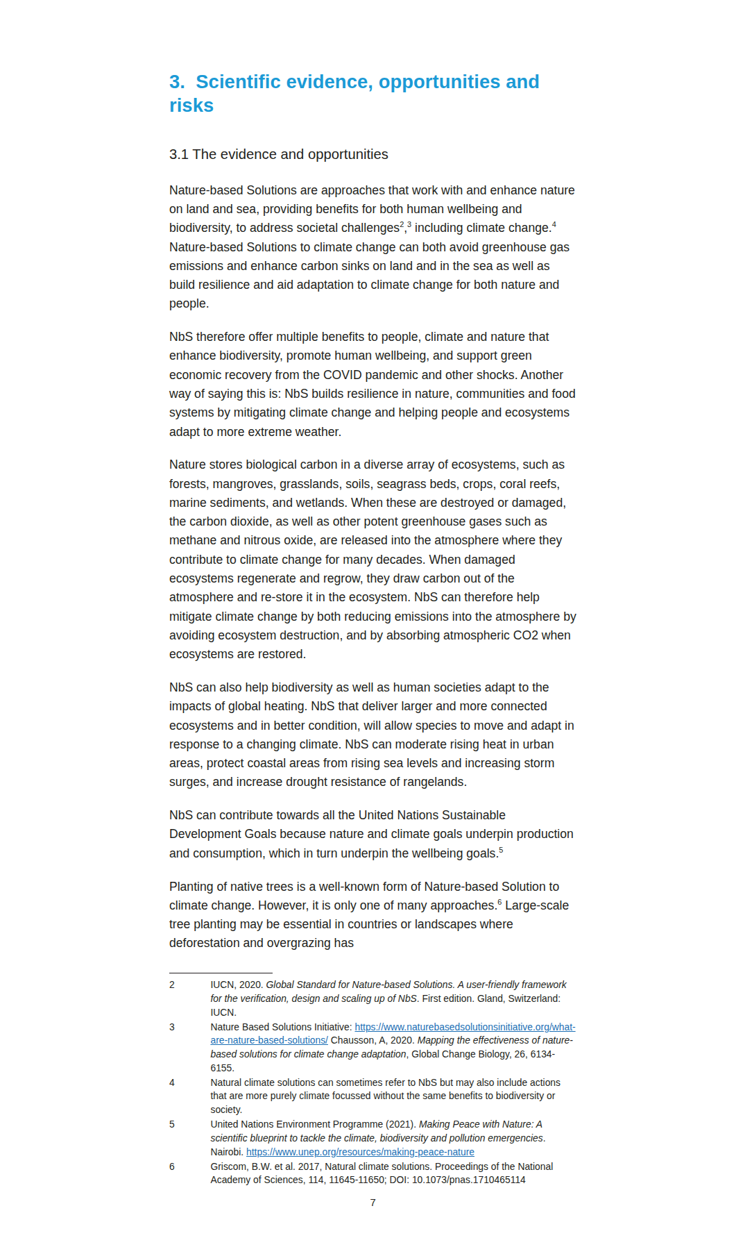3. Scientific evidence, opportunities and risks
3.1 The evidence and opportunities
Nature-based Solutions are approaches that work with and enhance nature on land and sea, providing benefits for both human wellbeing and biodiversity, to address societal challenges2,3 including climate change.4 Nature-based Solutions to climate change can both avoid greenhouse gas emissions and enhance carbon sinks on land and in the sea as well as build resilience and aid adaptation to climate change for both nature and people.
NbS therefore offer multiple benefits to people, climate and nature that enhance biodiversity, promote human wellbeing, and support green economic recovery from the COVID pandemic and other shocks. Another way of saying this is: NbS builds resilience in nature, communities and food systems by mitigating climate change and helping people and ecosystems adapt to more extreme weather.
Nature stores biological carbon in a diverse array of ecosystems, such as forests, mangroves, grasslands, soils, seagrass beds, crops, coral reefs, marine sediments, and wetlands. When these are destroyed or damaged, the carbon dioxide, as well as other potent greenhouse gases such as methane and nitrous oxide, are released into the atmosphere where they contribute to climate change for many decades. When damaged ecosystems regenerate and regrow, they draw carbon out of the atmosphere and re-store it in the ecosystem. NbS can therefore help mitigate climate change by both reducing emissions into the atmosphere by avoiding ecosystem destruction, and by absorbing atmospheric CO2 when ecosystems are restored.
NbS can also help biodiversity as well as human societies adapt to the impacts of global heating. NbS that deliver larger and more connected ecosystems and in better condition, will allow species to move and adapt in response to a changing climate. NbS can moderate rising heat in urban areas, protect coastal areas from rising sea levels and increasing storm surges, and increase drought resistance of rangelands.
NbS can contribute towards all the United Nations Sustainable Development Goals because nature and climate goals underpin production and consumption, which in turn underpin the wellbeing goals.5
Planting of native trees is a well-known form of Nature-based Solution to climate change. However, it is only one of many approaches.6 Large-scale tree planting may be essential in countries or landscapes where deforestation and overgrazing has
2
IUCN, 2020. Global Standard for Nature-based Solutions. A user-friendly framework for the verification, design and scaling up of NbS. First edition. Gland, Switzerland: IUCN.
3
Nature Based Solutions Initiative: https://www.naturebasedsolutionsinitiative.org/what-are-nature-based-solutions/ Chausson, A, 2020. Mapping the effectiveness of nature-based solutions for climate change adaptation, Global Change Biology, 26, 6134-6155.
4
Natural climate solutions can sometimes refer to NbS but may also include actions that are more purely climate focussed without the same benefits to biodiversity or society.
5
United Nations Environment Programme (2021). Making Peace with Nature: A scientific blueprint to tackle the climate, biodiversity and pollution emergencies. Nairobi. https://www.unep.org/resources/making-peace-nature
6
Griscom, B.W. et al. 2017, Natural climate solutions. Proceedings of the National Academy of Sciences, 114, 11645-11650; DOI: 10.1073/pnas.1710465114
7